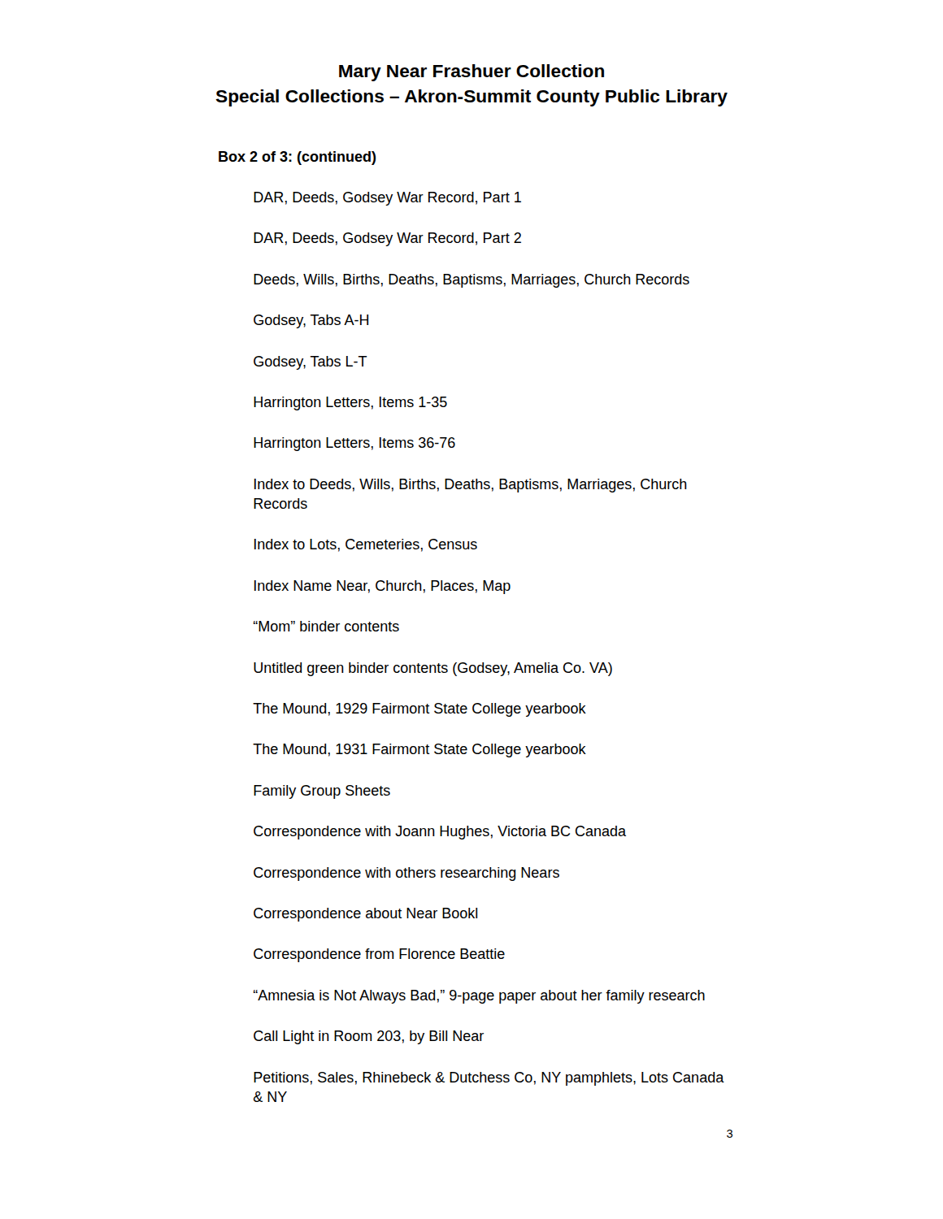Mary Near Frashuer Collection
Special Collections – Akron-Summit County Public Library
Box 2 of 3: (continued)
DAR, Deeds, Godsey War Record, Part 1
DAR, Deeds, Godsey War Record, Part 2
Deeds, Wills, Births, Deaths, Baptisms, Marriages, Church Records
Godsey, Tabs A-H
Godsey, Tabs L-T
Harrington Letters, Items 1-35
Harrington Letters, Items 36-76
Index to Deeds, Wills, Births, Deaths, Baptisms, Marriages, Church Records
Index to Lots, Cemeteries, Census
Index Name Near, Church, Places, Map
“Mom” binder contents
Untitled green binder contents (Godsey, Amelia Co. VA)
The Mound, 1929 Fairmont State College yearbook
The Mound, 1931 Fairmont State College yearbook
Family Group Sheets
Correspondence with Joann Hughes, Victoria BC Canada
Correspondence with others researching Nears
Correspondence about Near Bookl
Correspondence from Florence Beattie
“Amnesia is Not Always Bad,” 9-page paper about her family research
Call Light in Room 203, by Bill Near
Petitions, Sales, Rhinebeck & Dutchess Co, NY pamphlets, Lots Canada & NY
3